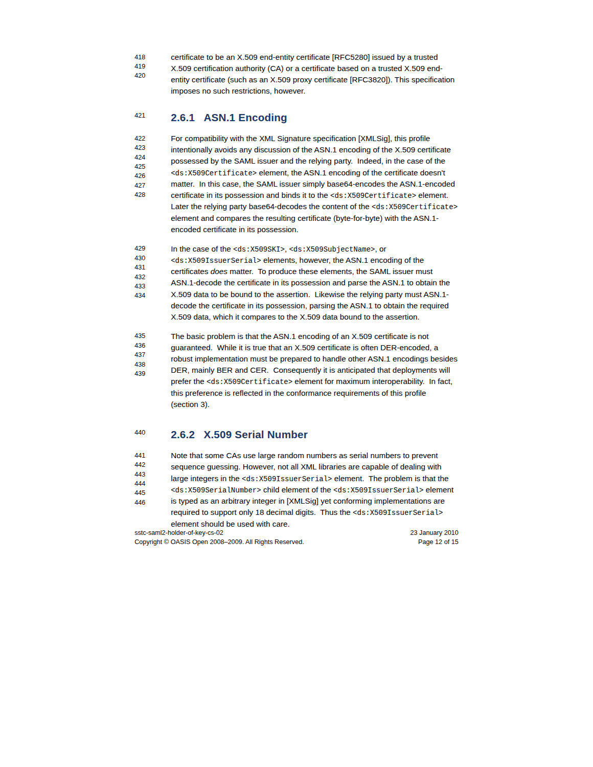418 419 420
certificate to be an X.509 end-entity certificate [RFC5280] issued by a trusted X.509 certification authority (CA) or a certificate based on a trusted X.509 end-entity certificate (such as an X.509 proxy certificate [RFC3820]). This specification imposes no such restrictions, however.
421
2.6.1 ASN.1 Encoding
422 423 424 425 426 427 428
For compatibility with the XML Signature specification [XMLSig], this profile intentionally avoids any discussion of the ASN.1 encoding of the X.509 certificate possessed by the SAML issuer and the relying party. Indeed, in the case of the <ds:X509Certificate> element, the ASN.1 encoding of the certificate doesn't matter. In this case, the SAML issuer simply base64-encodes the ASN.1-encoded certificate in its possession and binds it to the <ds:X509Certificate> element. Later the relying party base64-decodes the content of the <ds:X509Certificate> element and compares the resulting certificate (byte-for-byte) with the ASN.1-encoded certificate in its possession.
429 430 431 432 433 434
In the case of the <ds:X509SKI>, <ds:X509SubjectName>, or <ds:X509IssuerSerial> elements, however, the ASN.1 encoding of the certificates does matter. To produce these elements, the SAML issuer must ASN.1-decode the certificate in its possession and parse the ASN.1 to obtain the X.509 data to be bound to the assertion. Likewise the relying party must ASN.1-decode the certificate in its possession, parsing the ASN.1 to obtain the required X.509 data, which it compares to the X.509 data bound to the assertion.
435 436 437 438 439
The basic problem is that the ASN.1 encoding of an X.509 certificate is not guaranteed. While it is true that an X.509 certificate is often DER-encoded, a robust implementation must be prepared to handle other ASN.1 encodings besides DER, mainly BER and CER. Consequently it is anticipated that deployments will prefer the <ds:X509Certificate> element for maximum interoperability. In fact, this preference is reflected in the conformance requirements of this profile (section 3).
440
2.6.2 X.509 Serial Number
441 442 443 444 445 446
Note that some CAs use large random numbers as serial numbers to prevent sequence guessing. However, not all XML libraries are capable of dealing with large integers in the <ds:X509IssuerSerial> element. The problem is that the <ds:X509SerialNumber> child element of the <ds:X509IssuerSerial> element is typed as an arbitrary integer in [XMLSig] yet conforming implementations are required to support only 18 decimal digits. Thus the <ds:X509IssuerSerial> element should be used with care.
sstc-saml2-holder-of-key-cs-02
23 January 2010
Copyright © OASIS Open 2008–2009. All Rights Reserved.
Page 12 of 15